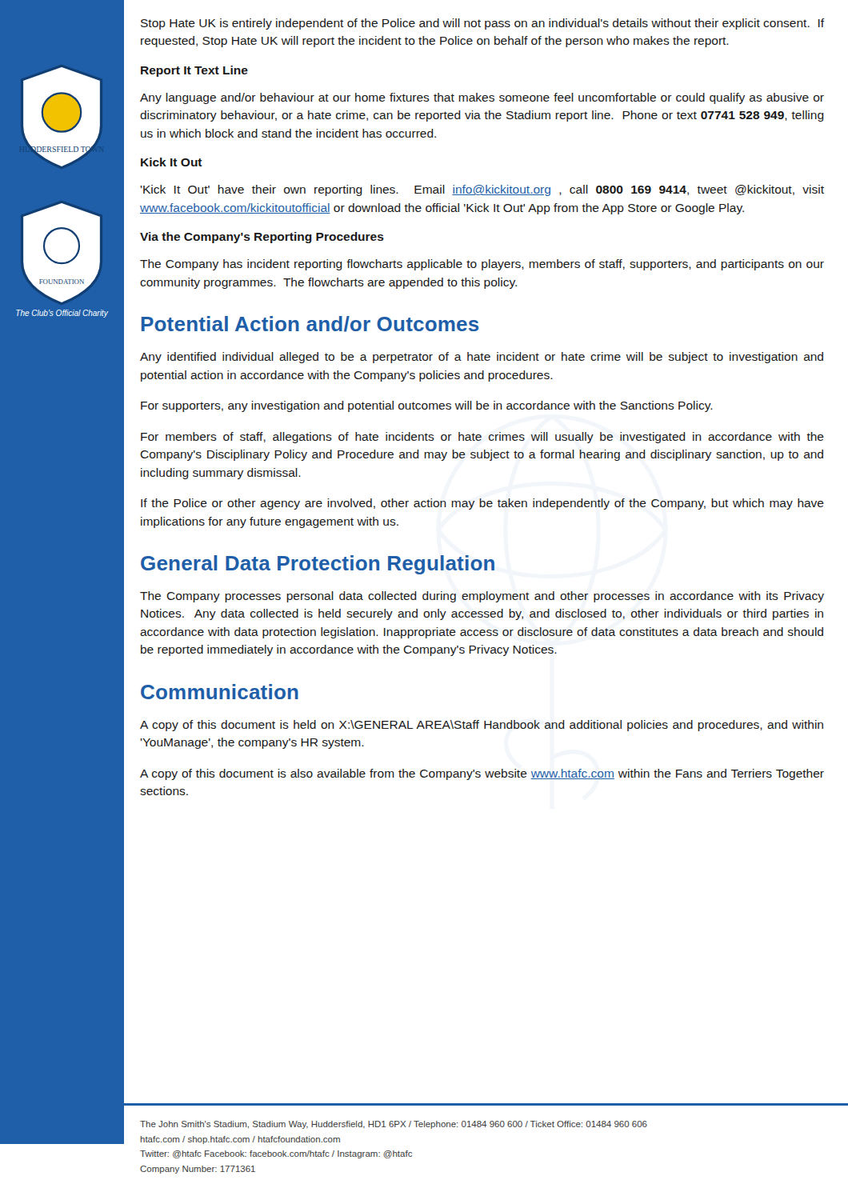The Club's Official Charity
Stop Hate UK is entirely independent of the Police and will not pass on an individual's details without their explicit consent. If requested, Stop Hate UK will report the incident to the Police on behalf of the person who makes the report.
Report It Text Line
Any language and/or behaviour at our home fixtures that makes someone feel uncomfortable or could qualify as abusive or discriminatory behaviour, or a hate crime, can be reported via the Stadium report line. Phone or text 07741 528 949, telling us in which block and stand the incident has occurred.
Kick It Out
'Kick It Out' have their own reporting lines. Email info@kickitout.org , call 0800 169 9414, tweet @kickitout, visit www.facebook.com/kickitoutofficial or download the official 'Kick It Out' App from the App Store or Google Play.
Via the Company's Reporting Procedures
The Company has incident reporting flowcharts applicable to players, members of staff, supporters, and participants on our community programmes. The flowcharts are appended to this policy.
Potential Action and/or Outcomes
Any identified individual alleged to be a perpetrator of a hate incident or hate crime will be subject to investigation and potential action in accordance with the Company's policies and procedures.
For supporters, any investigation and potential outcomes will be in accordance with the Sanctions Policy.
For members of staff, allegations of hate incidents or hate crimes will usually be investigated in accordance with the Company's Disciplinary Policy and Procedure and may be subject to a formal hearing and disciplinary sanction, up to and including summary dismissal.
If the Police or other agency are involved, other action may be taken independently of the Company, but which may have implications for any future engagement with us.
General Data Protection Regulation
The Company processes personal data collected during employment and other processes in accordance with its Privacy Notices. Any data collected is held securely and only accessed by, and disclosed to, other individuals or third parties in accordance with data protection legislation. Inappropriate access or disclosure of data constitutes a data breach and should be reported immediately in accordance with the Company's Privacy Notices.
Communication
A copy of this document is held on X:\GENERAL AREA\Staff Handbook and additional policies and procedures, and within 'YouManage', the company's HR system.
A copy of this document is also available from the Company's website www.htafc.com within the Fans and Terriers Together sections.
The John Smith's Stadium, Stadium Way, Huddersfield, HD1 6PX / Telephone: 01484 960 600 / Ticket Office: 01484 960 606
htafc.com / shop.htafc.com / htafcfoundation.com
Twitter: @htafc Facebook: facebook.com/htafc / Instagram: @htafc
Company Number: 1771361